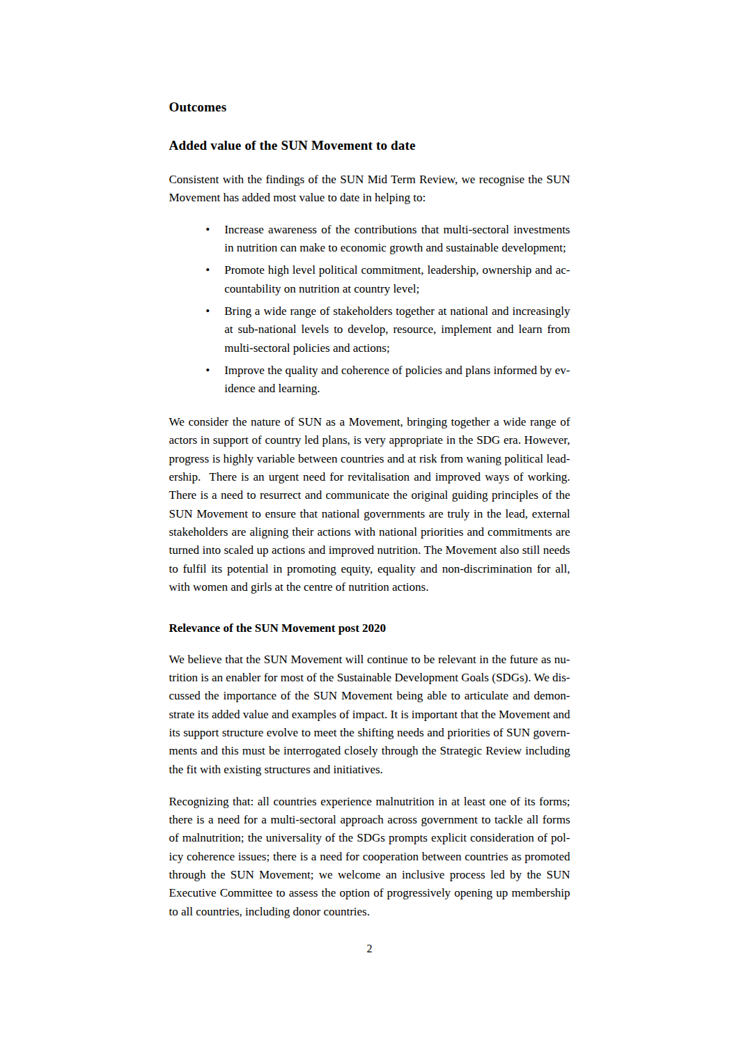Outcomes
Added value of the SUN Movement to date
Consistent with the findings of the SUN Mid Term Review, we recognise the SUN Movement has added most value to date in helping to:
Increase awareness of the contributions that multi-sectoral investments in nutrition can make to economic growth and sustainable development;
Promote high level political commitment, leadership, ownership and accountability on nutrition at country level;
Bring a wide range of stakeholders together at national and increasingly at sub-national levels to develop, resource, implement and learn from multi-sectoral policies and actions;
Improve the quality and coherence of policies and plans informed by evidence and learning.
We consider the nature of SUN as a Movement, bringing together a wide range of actors in support of country led plans, is very appropriate in the SDG era. However, progress is highly variable between countries and at risk from waning political leadership. There is an urgent need for revitalisation and improved ways of working. There is a need to resurrect and communicate the original guiding principles of the SUN Movement to ensure that national governments are truly in the lead, external stakeholders are aligning their actions with national priorities and commitments are turned into scaled up actions and improved nutrition. The Movement also still needs to fulfil its potential in promoting equity, equality and non-discrimination for all, with women and girls at the centre of nutrition actions.
Relevance of the SUN Movement post 2020
We believe that the SUN Movement will continue to be relevant in the future as nutrition is an enabler for most of the Sustainable Development Goals (SDGs). We discussed the importance of the SUN Movement being able to articulate and demonstrate its added value and examples of impact. It is important that the Movement and its support structure evolve to meet the shifting needs and priorities of SUN governments and this must be interrogated closely through the Strategic Review including the fit with existing structures and initiatives.
Recognizing that: all countries experience malnutrition in at least one of its forms; there is a need for a multi-sectoral approach across government to tackle all forms of malnutrition; the universality of the SDGs prompts explicit consideration of policy coherence issues; there is a need for cooperation between countries as promoted through the SUN Movement; we welcome an inclusive process led by the SUN Executive Committee to assess the option of progressively opening up membership to all countries, including donor countries.
2